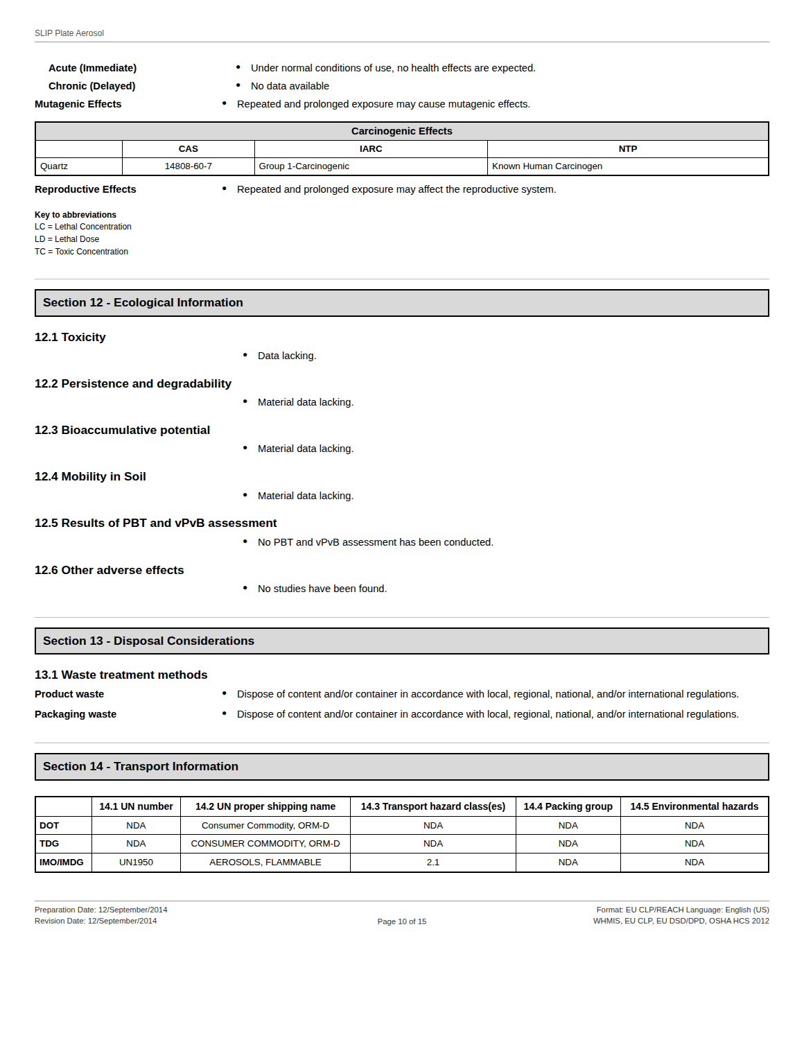SLIP Plate Aerosol
Acute (Immediate)
Under normal conditions of use, no health effects are expected.
Chronic (Delayed)
No data available
Mutagenic Effects
Repeated and prolonged exposure may cause mutagenic effects.
| Carcinogenic Effects |
| --- |
| | CAS | IARC | NTP |
| Quartz | 14808-60-7 | Group 1-Carcinogenic | Known Human Carcinogen |
Reproductive Effects
Repeated and prolonged exposure may affect the reproductive system.
Key to abbreviations
LC = Lethal Concentration
LD = Lethal Dose
TC = Toxic Concentration
Section 12 - Ecological Information
12.1 Toxicity
Data lacking.
12.2 Persistence and degradability
Material data lacking.
12.3 Bioaccumulative potential
Material data lacking.
12.4 Mobility in Soil
Material data lacking.
12.5 Results of PBT and vPvB assessment
No PBT and vPvB assessment has been conducted.
12.6 Other adverse effects
No studies have been found.
Section 13 - Disposal Considerations
13.1 Waste treatment methods
Product waste
Dispose of content and/or container in accordance with local, regional, national, and/or international regulations.
Packaging waste
Dispose of content and/or container in accordance with local, regional, national, and/or international regulations.
Section 14 - Transport Information
| | 14.1 UN number | 14.2 UN proper shipping name | 14.3 Transport hazard class(es) | 14.4 Packing group | 14.5 Environmental hazards |
| --- | --- | --- | --- | --- | --- |
| DOT | NDA | Consumer Commodity, ORM-D | NDA | NDA | NDA |
| TDG | NDA | CONSUMER COMMODITY, ORM-D | NDA | NDA | NDA |
| IMO/IMDG | UN1950 | AEROSOLS, FLAMMABLE | 2.1 | NDA | NDA |
Preparation Date: 12/September/2014
Revision Date: 12/September/2014
Format: EU CLP/REACH Language: English (US)
WHMIS, EU CLP, EU DSD/DPD, OSHA HCS 2012
Page 10 of 15